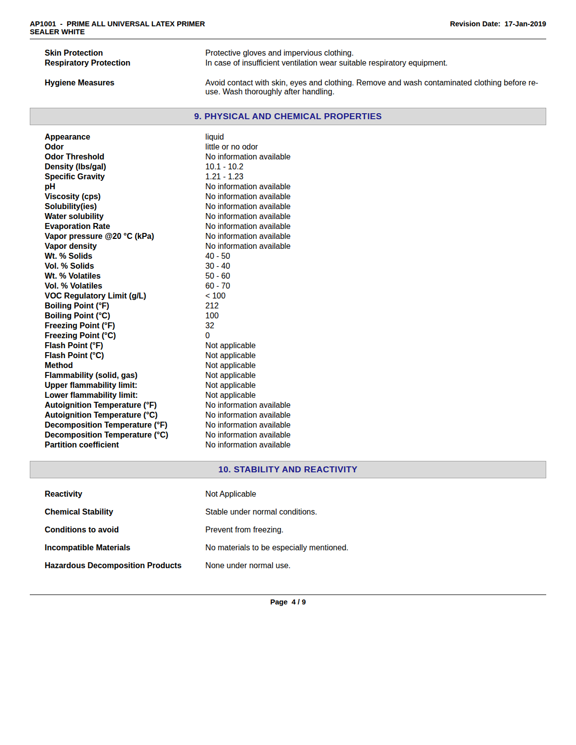AP1001 - PRIME ALL UNIVERSAL LATEX PRIMER
SEALER WHITE
Revision Date: 17-Jan-2019
| Skin Protection | Protective gloves and impervious clothing. |
| Respiratory Protection | In case of insufficient ventilation wear suitable respiratory equipment. |
| Hygiene Measures | Avoid contact with skin, eyes and clothing. Remove and wash contaminated clothing before re-use. Wash thoroughly after handling. |
9. PHYSICAL AND CHEMICAL PROPERTIES
| Appearance | liquid |
| Odor | little or no odor |
| Odor Threshold | No information available |
| Density (lbs/gal) | 10.1 - 10.2 |
| Specific Gravity | 1.21 - 1.23 |
| pH | No information available |
| Viscosity (cps) | No information available |
| Solubility(ies) | No information available |
| Water solubility | No information available |
| Evaporation Rate | No information available |
| Vapor pressure @20 °C (kPa) | No information available |
| Vapor density | No information available |
| Wt. % Solids | 40 - 50 |
| Vol. % Solids | 30 - 40 |
| Wt. % Volatiles | 50 - 60 |
| Vol. % Volatiles | 60 - 70 |
| VOC Regulatory Limit (g/L) | < 100 |
| Boiling Point (°F) | 212 |
| Boiling Point (°C) | 100 |
| Freezing Point (°F) | 32 |
| Freezing Point (°C) | 0 |
| Flash Point (°F) | Not applicable |
| Flash Point (°C) | Not applicable |
| Method | Not applicable |
| Flammability (solid, gas) | Not applicable |
| Upper flammability limit: | Not applicable |
| Lower flammability limit: | Not applicable |
| Autoignition Temperature (°F) | No information available |
| Autoignition Temperature (°C) | No information available |
| Decomposition Temperature (°F) | No information available |
| Decomposition Temperature (°C) | No information available |
| Partition coefficient | No information available |
10. STABILITY AND REACTIVITY
| Reactivity | Not Applicable |
| Chemical Stability | Stable under normal conditions. |
| Conditions to avoid | Prevent from freezing. |
| Incompatible Materials | No materials to be especially mentioned. |
| Hazardous Decomposition Products | None under normal use. |
Page 4 / 9